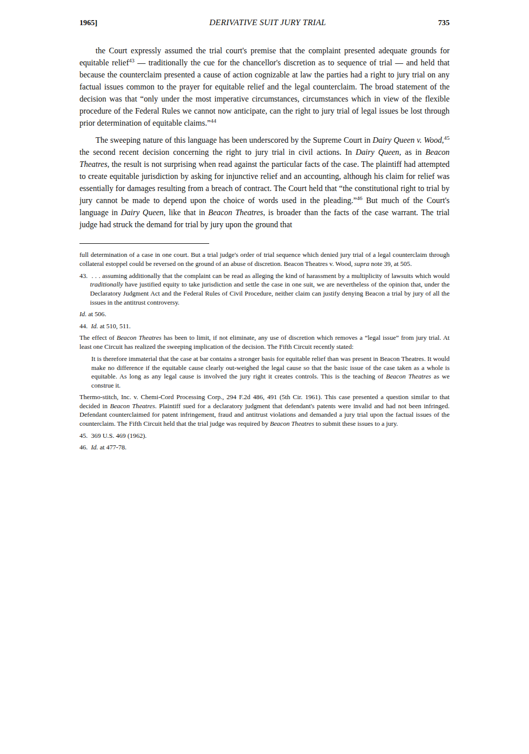1965] DERIVATIVE SUIT JURY TRIAL 735
the Court expressly assumed the trial court's premise that the complaint presented adequate grounds for equitable relief43 — traditionally the cue for the chancellor's discretion as to sequence of trial — and held that because the counterclaim presented a cause of action cognizable at law the parties had a right to jury trial on any factual issues common to the prayer for equitable relief and the legal counterclaim. The broad statement of the decision was that “only under the most imperative circumstances, circumstances which in view of the flexible procedure of the Federal Rules we cannot now anticipate, can the right to jury trial of legal issues be lost through prior determination of equitable claims.”44
The sweeping nature of this language has been underscored by the Supreme Court in Dairy Queen v. Wood,45 the second recent decision concerning the right to jury trial in civil actions. In Dairy Queen, as in Beacon Theatres, the result is not surprising when read against the particular facts of the case. The plaintiff had attempted to create equitable jurisdiction by asking for injunctive relief and an accounting, although his claim for relief was essentially for damages resulting from a breach of contract. The Court held that “the constitutional right to trial by jury cannot be made to depend upon the choice of words used in the pleading.”46 But much of the Court's language in Dairy Queen, like that in Beacon Theatres, is broader than the facts of the case warrant. The trial judge had struck the demand for trial by jury upon the ground that
full determination of a case in one court. But a trial judge's order of trial sequence which denied jury trial of a legal counterclaim through collateral estoppel could be reversed on the ground of an abuse of discretion. Beacon Theatres v. Wood, supra note 39, at 505.
43. . . . assuming additionally that the complaint can be read as alleging the kind of harassment by a multiplicity of lawsuits which would traditionally have justified equity to take jurisdiction and settle the case in one suit, we are nevertheless of the opinion that, under the Declaratory Judgment Act and the Federal Rules of Civil Procedure, neither claim can justify denying Beacon a trial by jury of all the issues in the antitrust controversy.
Id. at 506.
44. Id. at 510, 511.
The effect of Beacon Theatres has been to limit, if not eliminate, any use of discretion which removes a “legal issue” from jury trial. At least one Circuit has realized the sweeping implication of the decision. The Fifth Circuit recently stated:
It is therefore immaterial that the case at bar contains a stronger basis for equitable relief than was present in Beacon Theatres. It would make no difference if the equitable cause clearly out-weighed the legal cause so that the basic issue of the case taken as a whole is equitable. As long as any legal cause is involved the jury right it creates controls. This is the teaching of Beacon Theatres as we construe it.
Thermo-stitch, Inc. v. Chemi-Cord Processing Corp., 294 F.2d 486, 491 (5th Cir. 1961). This case presented a question similar to that decided in Beacon Theatres. Plaintiff sued for a declaratory judgment that defendant's patents were invalid and had not been infringed. Defendant counterclaimed for patent infringement, fraud and antitrust violations and demanded a jury trial upon the factual issues of the counterclaim. The Fifth Circuit held that the trial judge was required by Beacon Theatres to submit these issues to a jury.
45. 369 U.S. 469 (1962).
46. Id. at 477-78.